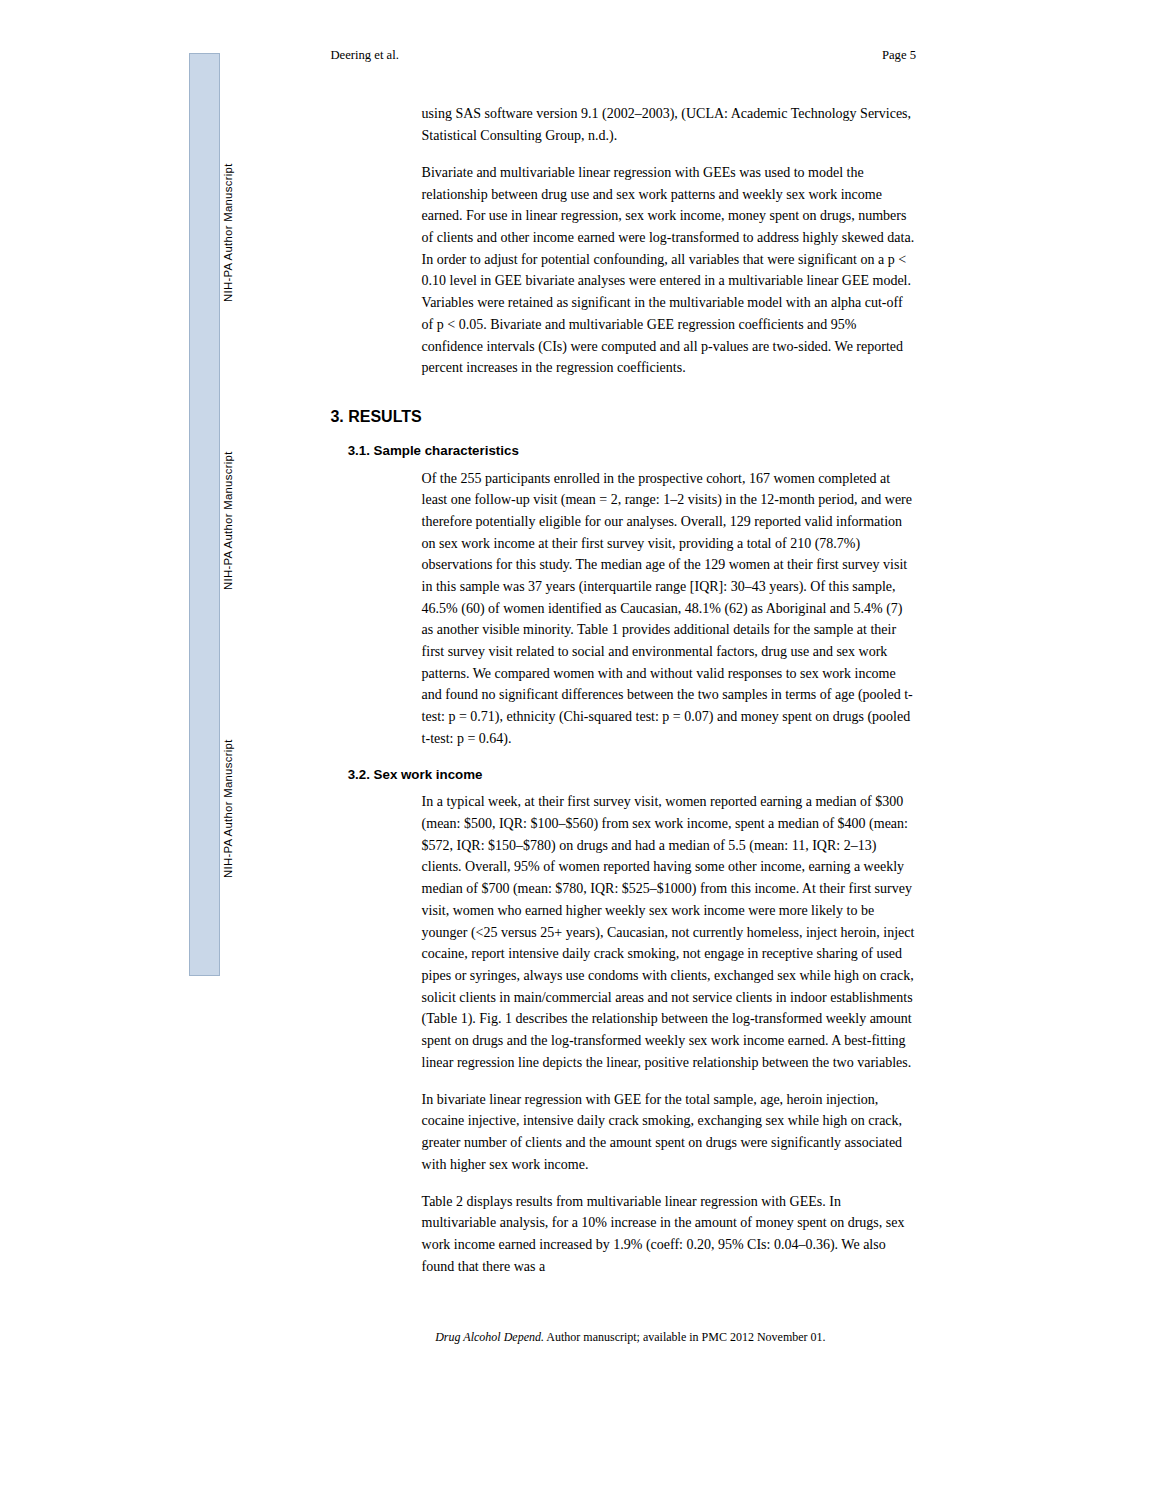NIH-PA Author Manuscript
NIH-PA Author Manuscript
NIH-PA Author Manuscript
Deering et al.
Page 5
using SAS software version 9.1 (2002–2003), (UCLA: Academic Technology Services, Statistical Consulting Group, n.d.).
Bivariate and multivariable linear regression with GEEs was used to model the relationship between drug use and sex work patterns and weekly sex work income earned. For use in linear regression, sex work income, money spent on drugs, numbers of clients and other income earned were log-transformed to address highly skewed data. In order to adjust for potential confounding, all variables that were significant on a p < 0.10 level in GEE bivariate analyses were entered in a multivariable linear GEE model. Variables were retained as significant in the multivariable model with an alpha cut-off of p < 0.05. Bivariate and multivariable GEE regression coefficients and 95% confidence intervals (CIs) were computed and all p-values are two-sided. We reported percent increases in the regression coefficients.
3. RESULTS
3.1. Sample characteristics
Of the 255 participants enrolled in the prospective cohort, 167 women completed at least one follow-up visit (mean = 2, range: 1–2 visits) in the 12-month period, and were therefore potentially eligible for our analyses. Overall, 129 reported valid information on sex work income at their first survey visit, providing a total of 210 (78.7%) observations for this study. The median age of the 129 women at their first survey visit in this sample was 37 years (interquartile range [IQR]: 30–43 years). Of this sample, 46.5% (60) of women identified as Caucasian, 48.1% (62) as Aboriginal and 5.4% (7) as another visible minority. Table 1 provides additional details for the sample at their first survey visit related to social and environmental factors, drug use and sex work patterns. We compared women with and without valid responses to sex work income and found no significant differences between the two samples in terms of age (pooled t-test: p = 0.71), ethnicity (Chi-squared test: p = 0.07) and money spent on drugs (pooled t-test: p = 0.64).
3.2. Sex work income
In a typical week, at their first survey visit, women reported earning a median of $300 (mean: $500, IQR: $100–$560) from sex work income, spent a median of $400 (mean: $572, IQR: $150–$780) on drugs and had a median of 5.5 (mean: 11, IQR: 2–13) clients. Overall, 95% of women reported having some other income, earning a weekly median of $700 (mean: $780, IQR: $525–$1000) from this income. At their first survey visit, women who earned higher weekly sex work income were more likely to be younger (<25 versus 25+ years), Caucasian, not currently homeless, inject heroin, inject cocaine, report intensive daily crack smoking, not engage in receptive sharing of used pipes or syringes, always use condoms with clients, exchanged sex while high on crack, solicit clients in main/commercial areas and not service clients in indoor establishments (Table 1). Fig. 1 describes the relationship between the log-transformed weekly amount spent on drugs and the log-transformed weekly sex work income earned. A best-fitting linear regression line depicts the linear, positive relationship between the two variables.
In bivariate linear regression with GEE for the total sample, age, heroin injection, cocaine injective, intensive daily crack smoking, exchanging sex while high on crack, greater number of clients and the amount spent on drugs were significantly associated with higher sex work income.
Table 2 displays results from multivariable linear regression with GEEs. In multivariable analysis, for a 10% increase in the amount of money spent on drugs, sex work income earned increased by 1.9% (coeff: 0.20, 95% CIs: 0.04–0.36). We also found that there was a
Drug Alcohol Depend. Author manuscript; available in PMC 2012 November 01.